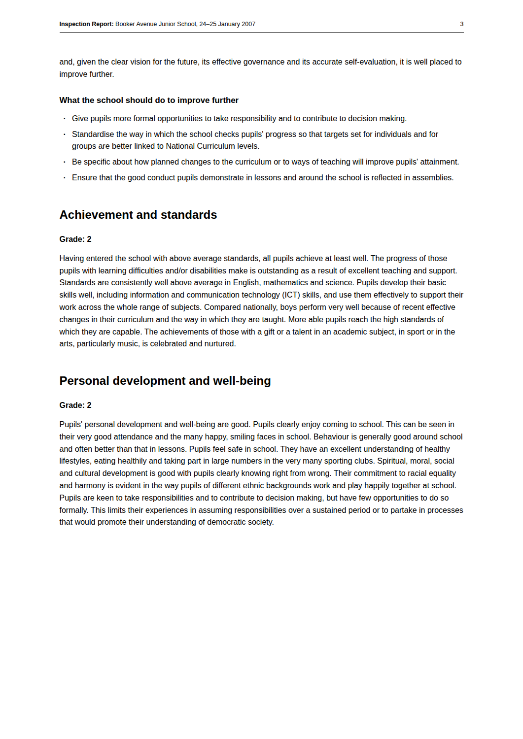Inspection Report: Booker Avenue Junior School, 24–25 January 2007
3
and, given the clear vision for the future, its effective governance and its accurate self-evaluation, it is well placed to improve further.
What the school should do to improve further
Give pupils more formal opportunities to take responsibility and to contribute to decision making.
Standardise the way in which the school checks pupils' progress so that targets set for individuals and for groups are better linked to National Curriculum levels.
Be specific about how planned changes to the curriculum or to ways of teaching will improve pupils' attainment.
Ensure that the good conduct pupils demonstrate in lessons and around the school is reflected in assemblies.
Achievement and standards
Grade: 2
Having entered the school with above average standards, all pupils achieve at least well. The progress of those pupils with learning difficulties and/or disabilities make is outstanding as a result of excellent teaching and support. Standards are consistently well above average in English, mathematics and science. Pupils develop their basic skills well, including information and communication technology (ICT) skills, and use them effectively to support their work across the whole range of subjects. Compared nationally, boys perform very well because of recent effective changes in their curriculum and the way in which they are taught. More able pupils reach the high standards of which they are capable. The achievements of those with a gift or a talent in an academic subject, in sport or in the arts, particularly music, is celebrated and nurtured.
Personal development and well-being
Grade: 2
Pupils' personal development and well-being are good. Pupils clearly enjoy coming to school. This can be seen in their very good attendance and the many happy, smiling faces in school. Behaviour is generally good around school and often better than that in lessons. Pupils feel safe in school. They have an excellent understanding of healthy lifestyles, eating healthily and taking part in large numbers in the very many sporting clubs. Spiritual, moral, social and cultural development is good with pupils clearly knowing right from wrong. Their commitment to racial equality and harmony is evident in the way pupils of different ethnic backgrounds work and play happily together at school. Pupils are keen to take responsibilities and to contribute to decision making, but have few opportunities to do so formally. This limits their experiences in assuming responsibilities over a sustained period or to partake in processes that would promote their understanding of democratic society.